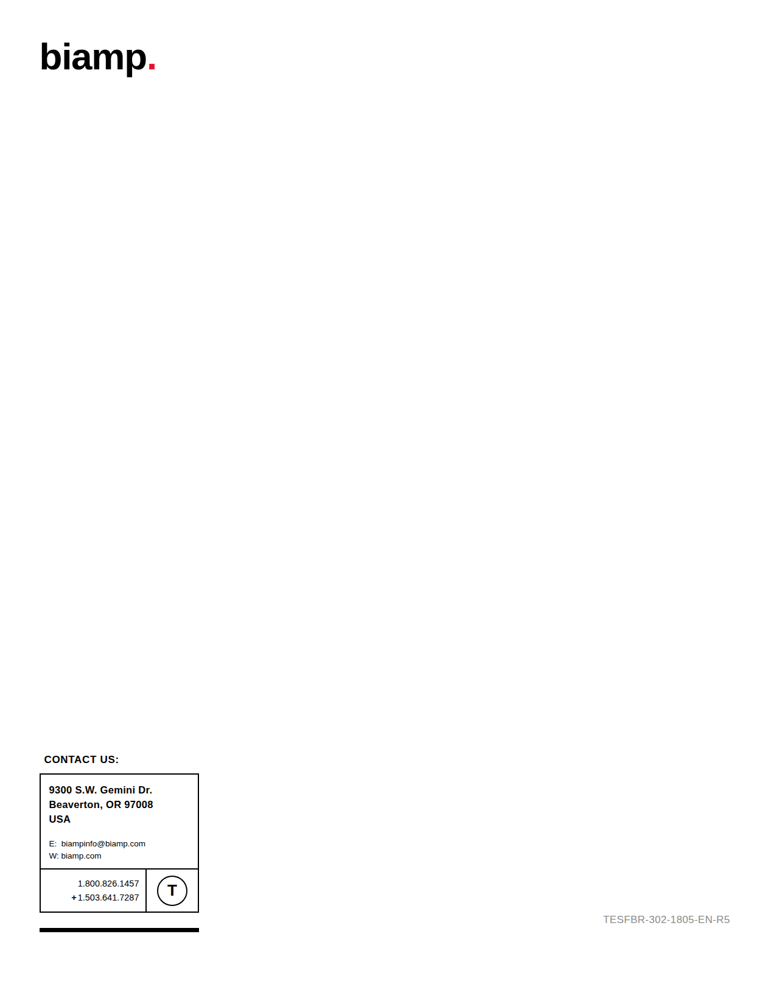biamp.
CONTACT US:
9300 S.W. Gemini Dr.
Beaverton, OR 97008
USA
E: biampinfo@biamp.com
W: biamp.com
1.800.826.1457
+1.503.641.7287
T
TESFBR-302-1805-EN-R5